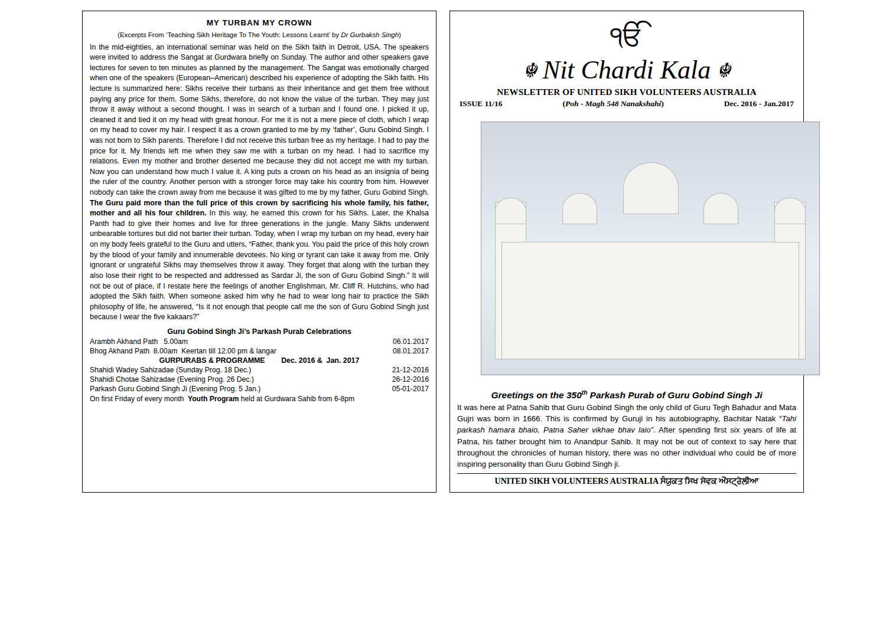MY TURBAN MY CROWN
(Excerpts From ‘Teaching Sikh Heritage To The Youth: Lessons Learnt’ by Dr Gurbaksh Singh)
In the mid-eighties, an international seminar was held on the Sikh faith in Detroit, USA. The speakers were invited to address the Sangat at Gurdwara briefly on Sunday. The author and other speakers gave lectures for seven to ten minutes as planned by the management. The Sangat was emotionally charged when one of the speakers (European–American) described his experience of adopting the Sikh faith. His lecture is summarized here: Sikhs receive their turbans as their inheritance and get them free without paying any price for them. Some Sikhs, therefore, do not know the value of the turban. They may just throw it away without a second thought. I was in search of a turban and I found one. I picked it up, cleaned it and tied it on my head with great honour. For me it is not a mere piece of cloth, which I wrap on my head to cover my hair. I respect it as a crown granted to me by my ‘father’, Guru Gobind Singh. I was not born to Sikh parents. Therefore I did not receive this turban free as my heritage. I had to pay the price for it. My friends left me when they saw me with a turban on my head. I had to sacrifice my relations. Even my mother and brother deserted me because they did not accept me with my turban. Now you can understand how much I value it. A king puts a crown on his head as an insignia of being the ruler of the country. Another person with a stronger force may take his country from him. However nobody can take the crown away from me because it was gifted to me by my father, Guru Gobind Singh. The Guru paid more than the full price of this crown by sacrificing his whole family, his father, mother and all his four children. In this way, he earned this crown for his Sikhs. Later, the Khalsa Panth had to give their homes and live for three generations in the jungle. Many Sikhs underwent unbearable tortures but did not barter their turban. Today, when I wrap my turban on my head, every hair on my body feels grateful to the Guru and utters, “Father, thank you. You paid the price of this holy crown by the blood of your family and innumerable devotees. No king or tyrant can take it away from me. Only ignorant or ungrateful Sikhs may themselves throw it away. They forget that along with the turban they also lose their right to be respected and addressed as Sardar Ji, the son of Guru Gobind Singh.” It will not be out of place, if I restate here the feelings of another Englishman, Mr. Cliff R. Hutchins, who had adopted the Sikh faith. When someone asked him why he had to wear long hair to practice the Sikh philosophy of life, he answered, “Is it not enough that people call me the son of Guru Gobind Singh just because I wear the five kakaars?”
Guru Gobind Singh Ji’s Parkash Purab Celebrations
| Arambh Akhand Path 5.00am | 06.01.2017 |
| Bhog Akhand Path 8.00am Keertan till 12.00 pm & langar | 08.01.2017 |
| GURPURABS & PROGRAMME Dec. 2016 & Jan. 2017 |
| Shahidi Wadey Sahizadae (Sunday Prog. 18 Dec.) | 21-12-2016 |
| Shahidi Chotae Sahizadae (Evening Prog. 26 Dec.) | 26-12-2016 |
| Parkash Guru Gobind Singh Ji (Evening Prog. 5 Jan.) | 05-01-2017 |
On first Friday of every month Youth Program held at Gurdwara Sahib from 6-8pm
ੴ
☬ Nit Chardi Kala ☬
NEWSLETTER OF UNITED SIKH VOLUNTEERS AUSTRALIA
ISSUE 11/16 (Poh - Magh 548 Nanakshahi) Dec. 2016 - Jan.2017
Greetings on the 350th Parkash Purab of Guru Gobind Singh Ji
It was here at Patna Sahib that Guru Gobind Singh the only child of Guru Tegh Bahadur and Mata Gujri was born in 1666. This is confirmed by Guruji in his autobiography, Bachitar Natak “Tahi parkash hamara bhaio, Patna Saher vikhae bhav laio”. After spending first six years of life at Patna, his father brought him to Anandpur Sahib. It may not be out of context to say here that throughout the chronicles of human history, there was no other individual who could be of more inspiring personality than Guru Gobind Singh ji.
UNITED SIKH VOLUNTEERS AUSTRALIA ਸੰਯੁਕਤ ਸਿਖ ਸੇਵਕ ਔਸਟ੍ਰੇਲੀਆ